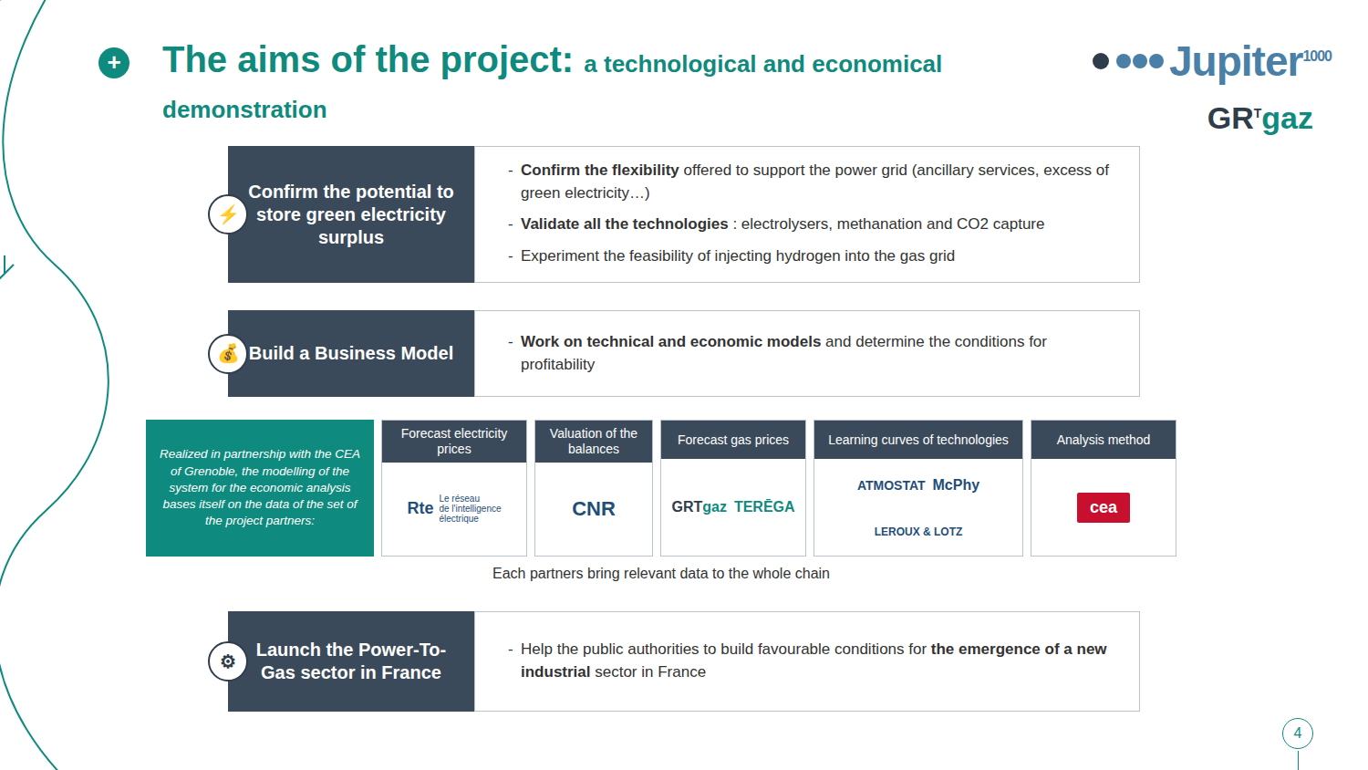+
The aims of the project: a technological and economical demonstration
Jupiter1000
GRTgaz
⚡
Confirm the potential to store green electricity surplus
Confirm the flexibility offered to support the power grid (ancillary services, excess of green electricity…)
Validate all the technologies : electrolysers, methanation and CO2 capture
Experiment the feasibility of injecting hydrogen into the gas grid
💰
Build a Business Model
Work on technical and economic models and determine the conditions for profitability
Realized in partnership with the CEA of Grenoble, the modelling of the system for the economic analysis bases itself on the data of the set of the project partners:
Forecast electricity prices
Rte Le réseau
de l'intelligence
électrique
Valuation of the balances
CNR
Forecast gas prices
GRTgaz
TERĒGA
Learning curves of technologies
ATMOSTAT
McPhy
LEROUX & LOTZ
Analysis method
cea
Each partners bring relevant data to the whole chain
⚙
Launch the Power-To-Gas sector in France
Help the public authorities to build favourable conditions for the emergence of a new industrial sector in France
4